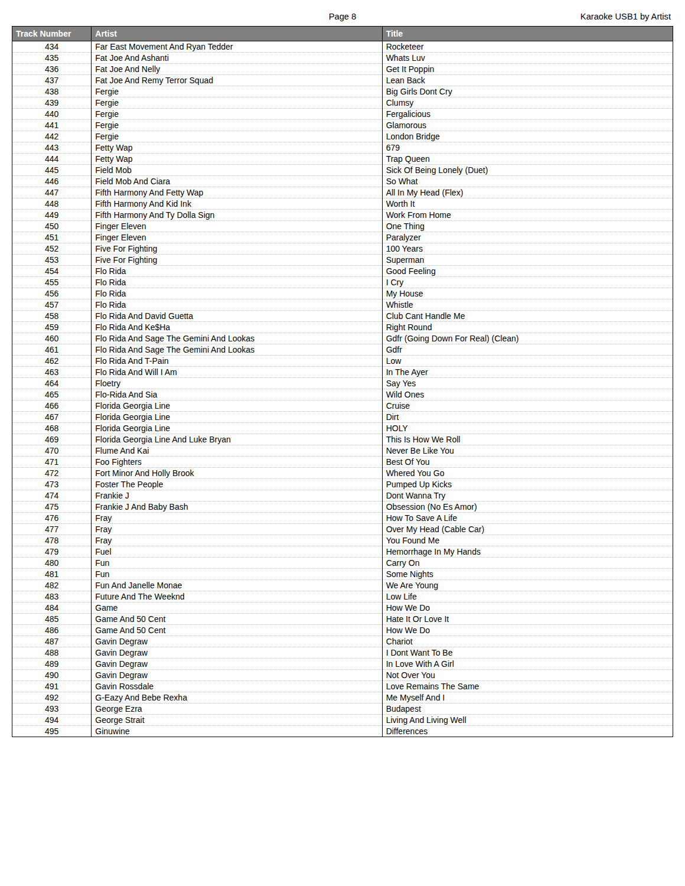Page 8
Karaoke USB1 by Artist
| Track Number | Artist | Title |
| --- | --- | --- |
| 434 | Far East Movement And Ryan Tedder | Rocketeer |
| 435 | Fat Joe And Ashanti | Whats Luv |
| 436 | Fat Joe And Nelly | Get It Poppin |
| 437 | Fat Joe And Remy Terror Squad | Lean Back |
| 438 | Fergie | Big Girls Dont Cry |
| 439 | Fergie | Clumsy |
| 440 | Fergie | Fergalicious |
| 441 | Fergie | Glamorous |
| 442 | Fergie | London Bridge |
| 443 | Fetty Wap | 679 |
| 444 | Fetty Wap | Trap Queen |
| 445 | Field Mob | Sick Of Being Lonely (Duet) |
| 446 | Field Mob And Ciara | So What |
| 447 | Fifth Harmony And Fetty Wap | All In My Head (Flex) |
| 448 | Fifth Harmony And Kid Ink | Worth It |
| 449 | Fifth Harmony And Ty Dolla Sign | Work From Home |
| 450 | Finger Eleven | One Thing |
| 451 | Finger Eleven | Paralyzer |
| 452 | Five For Fighting | 100 Years |
| 453 | Five For Fighting | Superman |
| 454 | Flo Rida | Good Feeling |
| 455 | Flo Rida | I Cry |
| 456 | Flo Rida | My House |
| 457 | Flo Rida | Whistle |
| 458 | Flo Rida And David Guetta | Club Cant Handle Me |
| 459 | Flo Rida And Ke$Ha | Right Round |
| 460 | Flo Rida And Sage The Gemini And Lookas | Gdfr (Going Down For Real) (Clean) |
| 461 | Flo Rida And Sage The Gemini And Lookas | Gdfr |
| 462 | Flo Rida And T-Pain | Low |
| 463 | Flo Rida And Will I Am | In The Ayer |
| 464 | Floetry | Say Yes |
| 465 | Flo-Rida And Sia | Wild Ones |
| 466 | Florida Georgia Line | Cruise |
| 467 | Florida Georgia Line | Dirt |
| 468 | Florida Georgia Line | HOLY |
| 469 | Florida Georgia Line And Luke Bryan | This Is How We Roll |
| 470 | Flume And Kai | Never Be Like You |
| 471 | Foo Fighters | Best Of You |
| 472 | Fort Minor And Holly Brook | Whered You Go |
| 473 | Foster The People | Pumped Up Kicks |
| 474 | Frankie J | Dont Wanna Try |
| 475 | Frankie J And Baby Bash | Obsession (No Es Amor) |
| 476 | Fray | How To Save A Life |
| 477 | Fray | Over My Head (Cable Car) |
| 478 | Fray | You Found Me |
| 479 | Fuel | Hemorrhage In My Hands |
| 480 | Fun | Carry On |
| 481 | Fun | Some Nights |
| 482 | Fun And Janelle Monae | We Are Young |
| 483 | Future And The Weeknd | Low Life |
| 484 | Game | How We Do |
| 485 | Game And 50 Cent | Hate It Or Love It |
| 486 | Game And 50 Cent | How We Do |
| 487 | Gavin Degraw | Chariot |
| 488 | Gavin Degraw | I Dont Want To Be |
| 489 | Gavin Degraw | In Love With A Girl |
| 490 | Gavin Degraw | Not Over You |
| 491 | Gavin Rossdale | Love Remains The Same |
| 492 | G-Eazy And Bebe Rexha | Me Myself And I |
| 493 | George Ezra | Budapest |
| 494 | George Strait | Living And Living Well |
| 495 | Ginuwine | Differences |